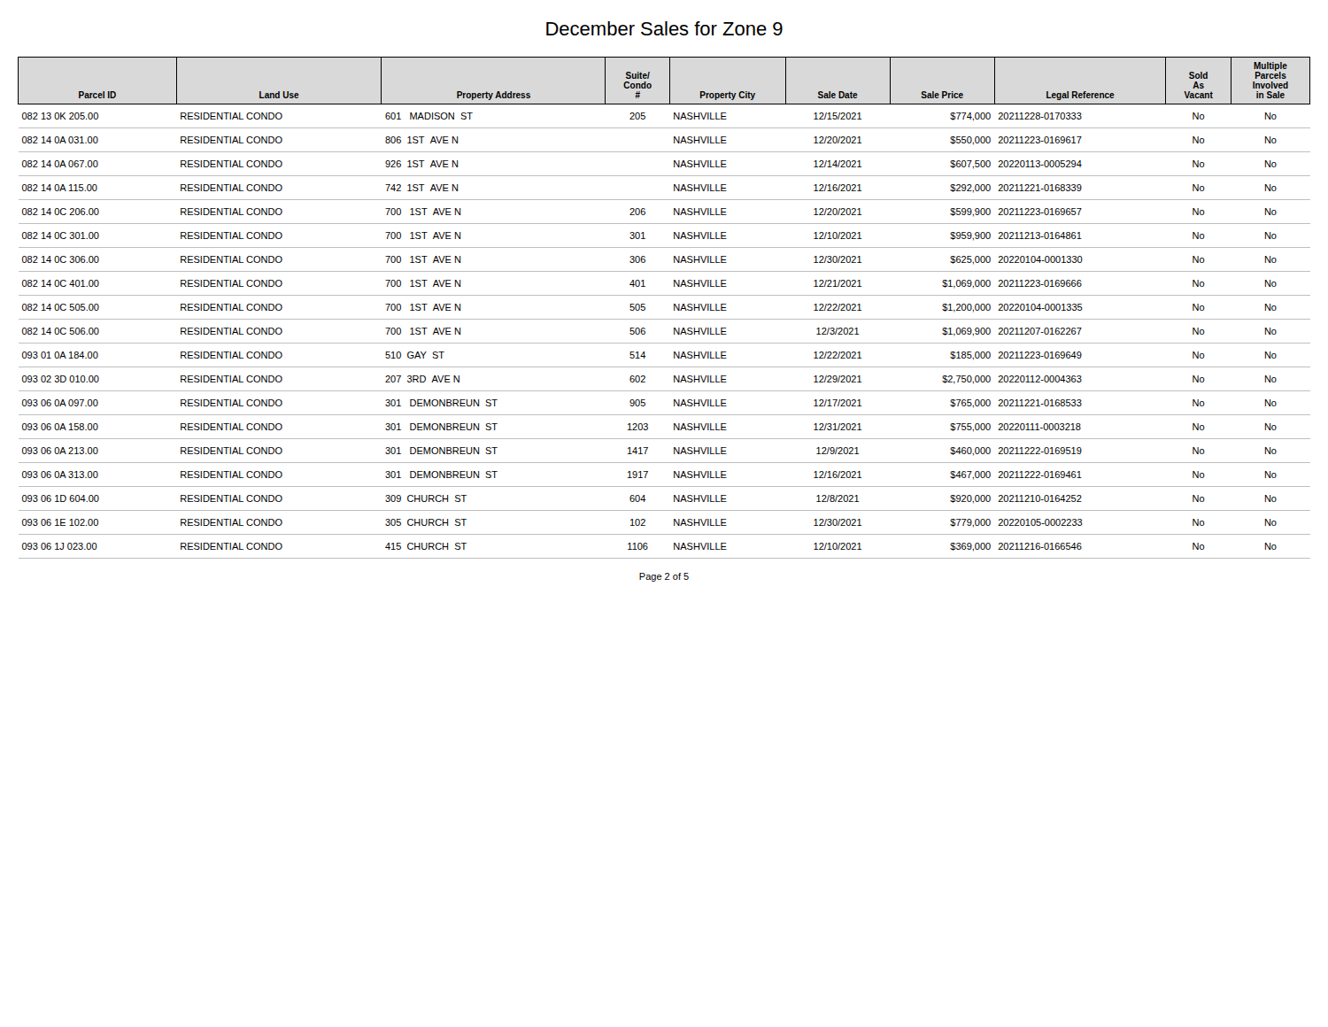December Sales for Zone 9
| Parcel ID | Land Use | Property Address | Suite/ Condo # | Property City | Sale Date | Sale Price | Legal Reference | Sold As Vacant | Multiple Parcels Involved in Sale |
| --- | --- | --- | --- | --- | --- | --- | --- | --- | --- |
| 082 13 0K 205.00 | RESIDENTIAL CONDO | 601 MADISON ST | 205 | NASHVILLE | 12/15/2021 | $774,000 | 20211228-0170333 | No | No |
| 082 14 0A 031.00 | RESIDENTIAL CONDO | 806 1ST AVE N | | NASHVILLE | 12/20/2021 | $550,000 | 20211223-0169617 | No | No |
| 082 14 0A 067.00 | RESIDENTIAL CONDO | 926 1ST AVE N | | NASHVILLE | 12/14/2021 | $607,500 | 20220113-0005294 | No | No |
| 082 14 0A 115.00 | RESIDENTIAL CONDO | 742 1ST AVE N | | NASHVILLE | 12/16/2021 | $292,000 | 20211221-0168339 | No | No |
| 082 14 0C 206.00 | RESIDENTIAL CONDO | 700 1ST AVE N | 206 | NASHVILLE | 12/20/2021 | $599,900 | 20211223-0169657 | No | No |
| 082 14 0C 301.00 | RESIDENTIAL CONDO | 700 1ST AVE N | 301 | NASHVILLE | 12/10/2021 | $959,900 | 20211213-0164861 | No | No |
| 082 14 0C 306.00 | RESIDENTIAL CONDO | 700 1ST AVE N | 306 | NASHVILLE | 12/30/2021 | $625,000 | 20220104-0001330 | No | No |
| 082 14 0C 401.00 | RESIDENTIAL CONDO | 700 1ST AVE N | 401 | NASHVILLE | 12/21/2021 | $1,069,000 | 20211223-0169666 | No | No |
| 082 14 0C 505.00 | RESIDENTIAL CONDO | 700 1ST AVE N | 505 | NASHVILLE | 12/22/2021 | $1,200,000 | 20220104-0001335 | No | No |
| 082 14 0C 506.00 | RESIDENTIAL CONDO | 700 1ST AVE N | 506 | NASHVILLE | 12/3/2021 | $1,069,900 | 20211207-0162267 | No | No |
| 093 01 0A 184.00 | RESIDENTIAL CONDO | 510 GAY ST | 514 | NASHVILLE | 12/22/2021 | $185,000 | 20211223-0169649 | No | No |
| 093 02 3D 010.00 | RESIDENTIAL CONDO | 207 3RD AVE N | 602 | NASHVILLE | 12/29/2021 | $2,750,000 | 20220112-0004363 | No | No |
| 093 06 0A 097.00 | RESIDENTIAL CONDO | 301 DEMONBREUN ST | 905 | NASHVILLE | 12/17/2021 | $765,000 | 20211221-0168533 | No | No |
| 093 06 0A 158.00 | RESIDENTIAL CONDO | 301 DEMONBREUN ST | 1203 | NASHVILLE | 12/31/2021 | $755,000 | 20220111-0003218 | No | No |
| 093 06 0A 213.00 | RESIDENTIAL CONDO | 301 DEMONBREUN ST | 1417 | NASHVILLE | 12/9/2021 | $460,000 | 20211222-0169519 | No | No |
| 093 06 0A 313.00 | RESIDENTIAL CONDO | 301 DEMONBREUN ST | 1917 | NASHVILLE | 12/16/2021 | $467,000 | 20211222-0169461 | No | No |
| 093 06 1D 604.00 | RESIDENTIAL CONDO | 309 CHURCH ST | 604 | NASHVILLE | 12/8/2021 | $920,000 | 20211210-0164252 | No | No |
| 093 06 1E 102.00 | RESIDENTIAL CONDO | 305 CHURCH ST | 102 | NASHVILLE | 12/30/2021 | $779,000 | 20220105-0002233 | No | No |
| 093 06 1J 023.00 | RESIDENTIAL CONDO | 415 CHURCH ST | 1106 | NASHVILLE | 12/10/2021 | $369,000 | 20211216-0166546 | No | No |
| Page 2 of 5 |